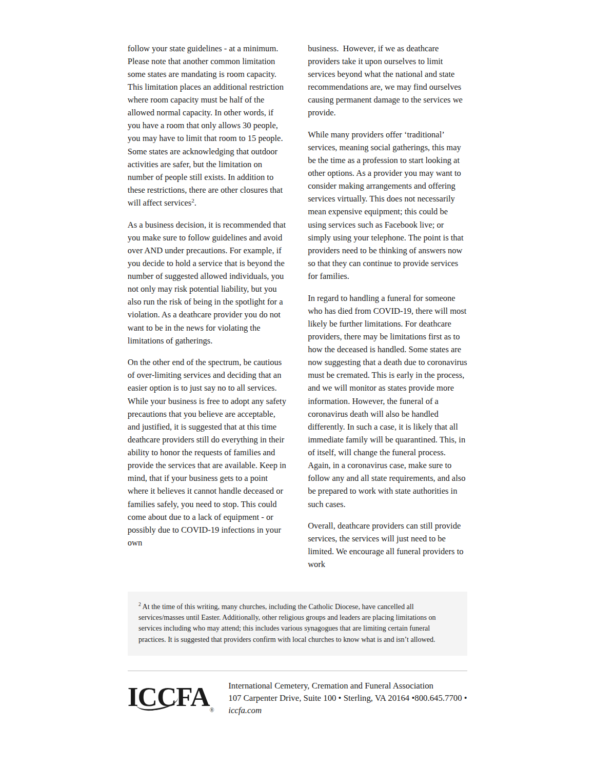follow your state guidelines - at a minimum. Please note that another common limitation some states are mandating is room capacity. This limitation places an additional restriction where room capacity must be half of the allowed normal capacity. In other words, if you have a room that only allows 30 people, you may have to limit that room to 15 people. Some states are acknowledging that outdoor activities are safer, but the limitation on number of people still exists. In addition to these restrictions, there are other closures that will affect services2.
As a business decision, it is recommended that you make sure to follow guidelines and avoid over AND under precautions. For example, if you decide to hold a service that is beyond the number of suggested allowed individuals, you not only may risk potential liability, but you also run the risk of being in the spotlight for a violation. As a deathcare provider you do not want to be in the news for violating the limitations of gatherings.
On the other end of the spectrum, be cautious of over-limiting services and deciding that an easier option is to just say no to all services. While your business is free to adopt any safety precautions that you believe are acceptable, and justified, it is suggested that at this time deathcare providers still do everything in their ability to honor the requests of families and provide the services that are available. Keep in mind, that if your business gets to a point where it believes it cannot handle deceased or families safely, you need to stop. This could come about due to a lack of equipment - or possibly due to COVID-19 infections in your own
business. However, if we as deathcare providers take it upon ourselves to limit services beyond what the national and state recommendations are, we may find ourselves causing permanent damage to the services we provide.
While many providers offer ‘traditional’ services, meaning social gatherings, this may be the time as a profession to start looking at other options. As a provider you may want to consider making arrangements and offering services virtually. This does not necessarily mean expensive equipment; this could be using services such as Facebook live; or simply using your telephone. The point is that providers need to be thinking of answers now so that they can continue to provide services for families.
In regard to handling a funeral for someone who has died from COVID-19, there will most likely be further limitations. For deathcare providers, there may be limitations first as to how the deceased is handled. Some states are now suggesting that a death due to coronavirus must be cremated. This is early in the process, and we will monitor as states provide more information. However, the funeral of a coronavirus death will also be handled differently. In such a case, it is likely that all immediate family will be quarantined. This, in of itself, will change the funeral process. Again, in a coronavirus case, make sure to follow any and all state requirements, and also be prepared to work with state authorities in such cases.
Overall, deathcare providers can still provide services, the services will just need to be limited. We encourage all funeral providers to work
2 At the time of this writing, many churches, including the Catholic Diocese, have cancelled all services/masses until Easter. Additionally, other religious groups and leaders are placing limitations on services including who may attend; this includes various synagogues that are limiting certain funeral practices. It is suggested that providers confirm with local churches to know what is and isn’t allowed.
ICCFA®
International Cemetery, Cremation and Funeral Association 107 Carpenter Drive, Suite 100 • Sterling, VA 20164 •800.645.7700 • iccfa.com